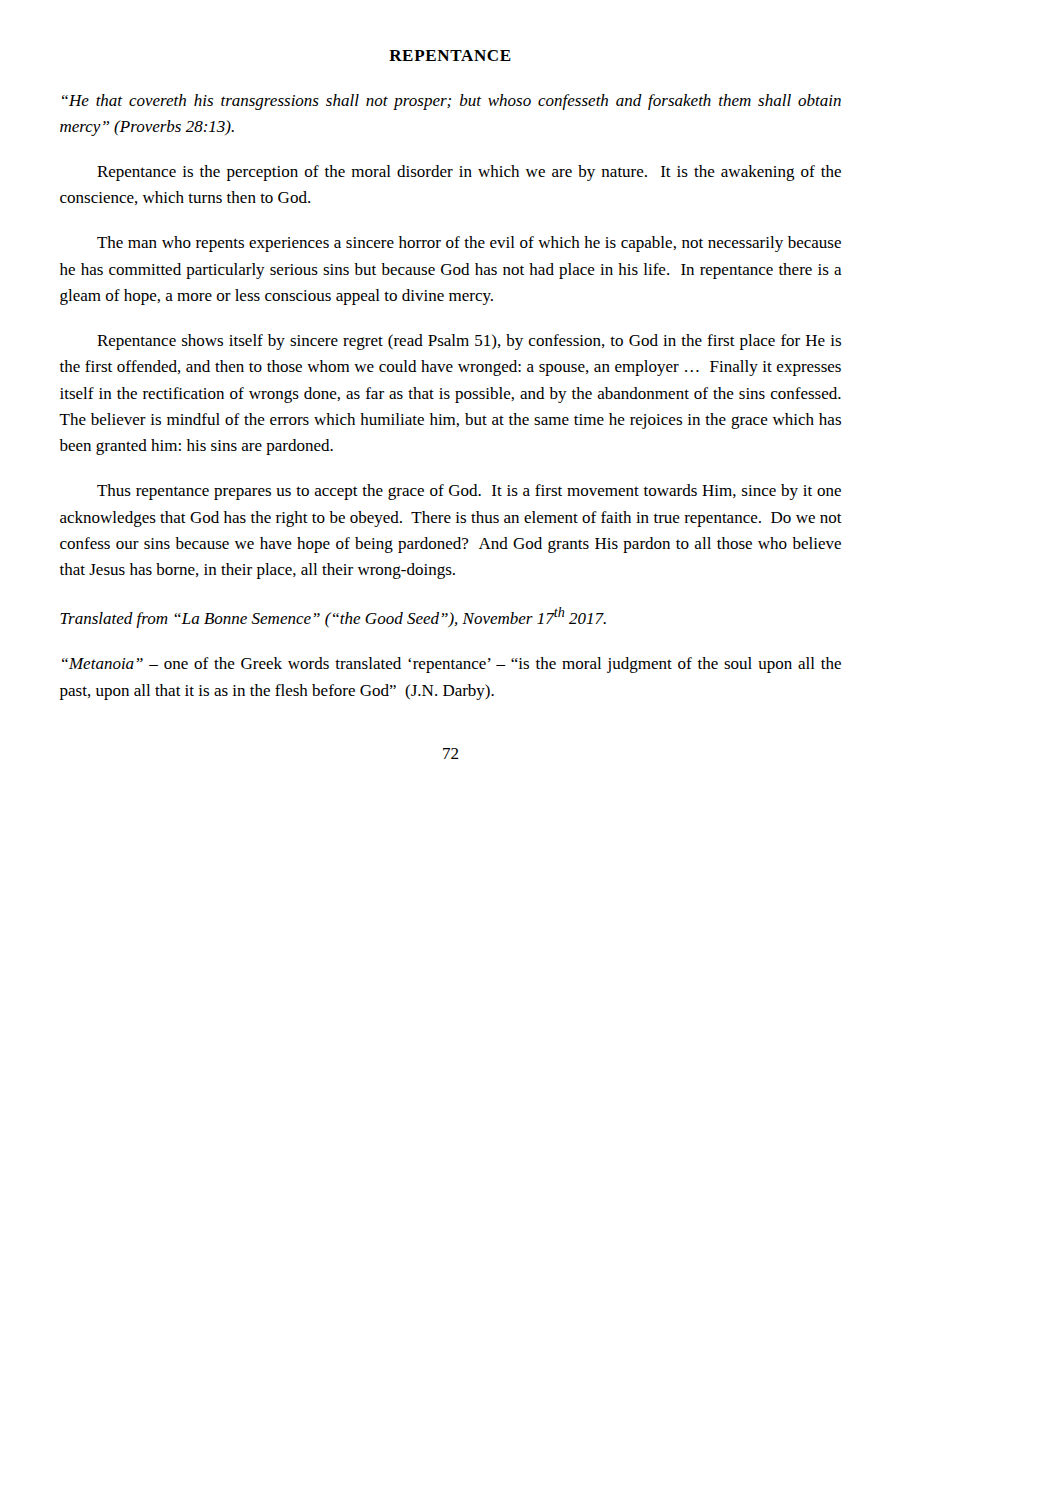REPENTANCE
“He that covereth his transgressions shall not prosper; but whoso confesseth and forsaketh them shall obtain mercy” (Proverbs 28:13).
Repentance is the perception of the moral disorder in which we are by nature. It is the awakening of the conscience, which turns then to God.
The man who repents experiences a sincere horror of the evil of which he is capable, not necessarily because he has committed particularly serious sins but because God has not had place in his life. In repentance there is a gleam of hope, a more or less conscious appeal to divine mercy.
Repentance shows itself by sincere regret (read Psalm 51), by confession, to God in the first place for He is the first offended, and then to those whom we could have wronged: a spouse, an employer … Finally it expresses itself in the rectification of wrongs done, as far as that is possible, and by the abandonment of the sins confessed. The believer is mindful of the errors which humiliate him, but at the same time he rejoices in the grace which has been granted him: his sins are pardoned.
Thus repentance prepares us to accept the grace of God. It is a first movement towards Him, since by it one acknowledges that God has the right to be obeyed. There is thus an element of faith in true repentance. Do we not confess our sins because we have hope of being pardoned? And God grants His pardon to all those who believe that Jesus has borne, in their place, all their wrong-doings.
Translated from “La Bonne Semence” (“the Good Seed”), November 17th 2017.
“Metanoia” – one of the Greek words translated ‘repentance’ – “is the moral judgment of the soul upon all the past, upon all that it is as in the flesh before God” (J.N. Darby).
72